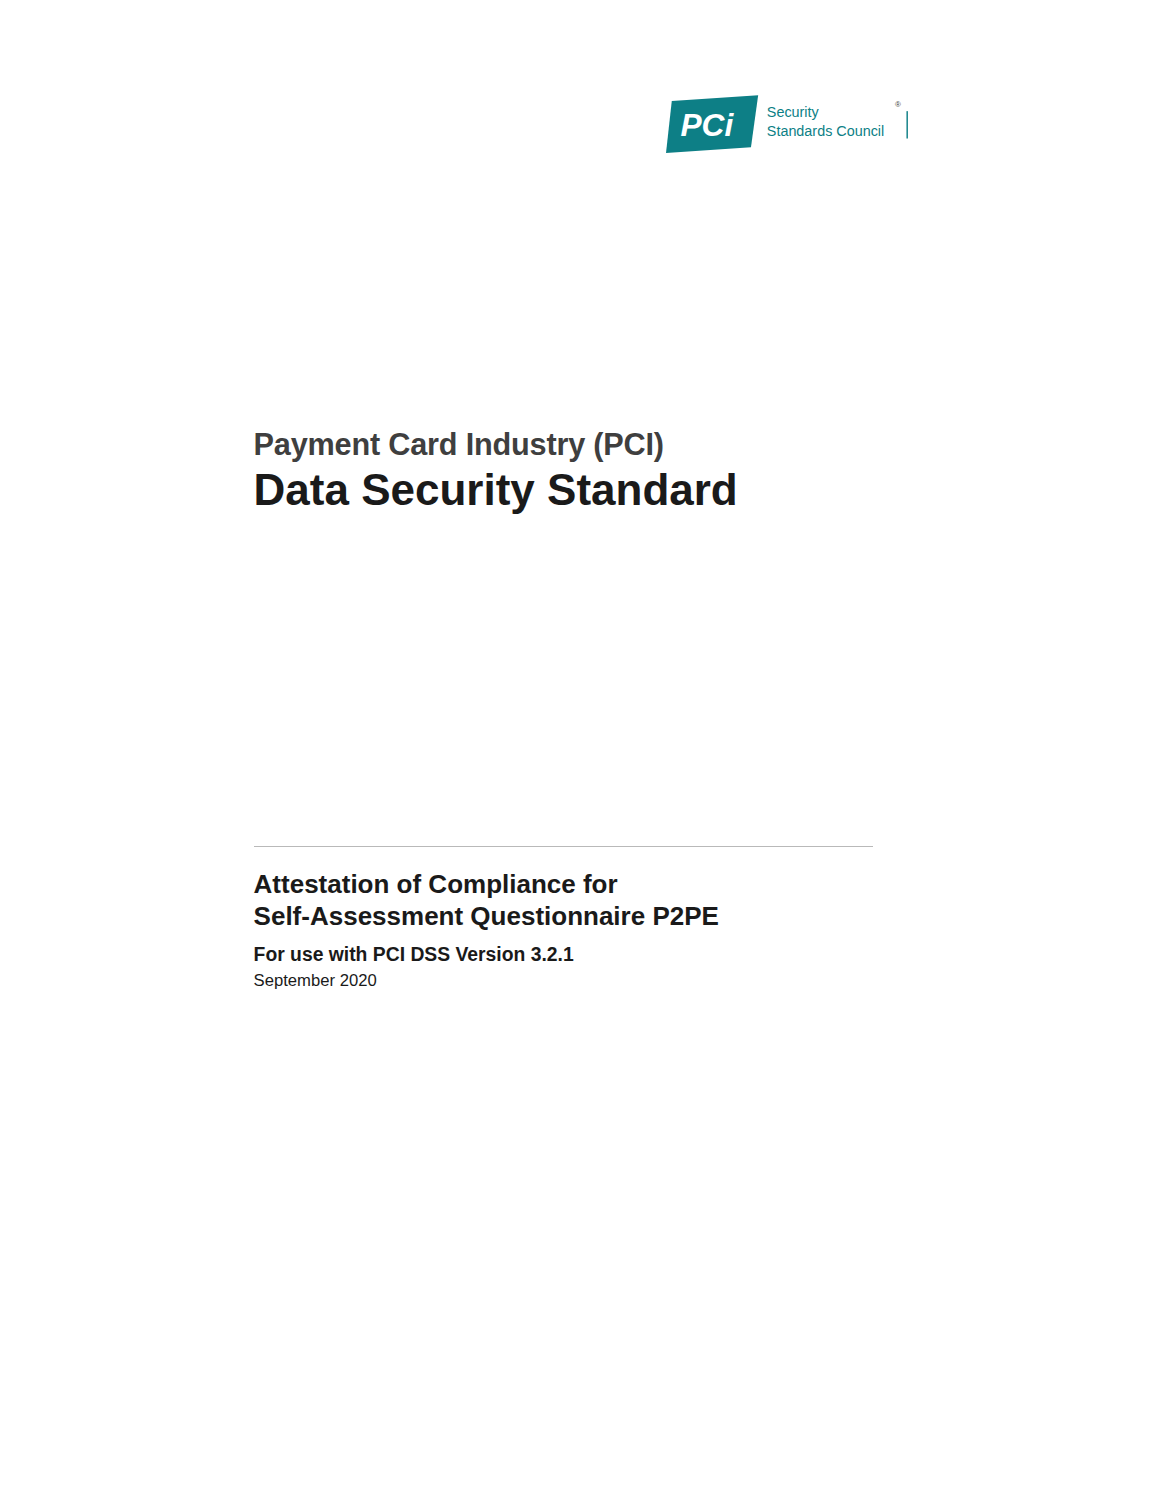PCi Security Standards Council ®
Payment Card Industry (PCI)
Data Security Standard
Attestation of Compliance for
Self-Assessment Questionnaire P2PE
For use with PCI DSS Version 3.2.1
September 2020